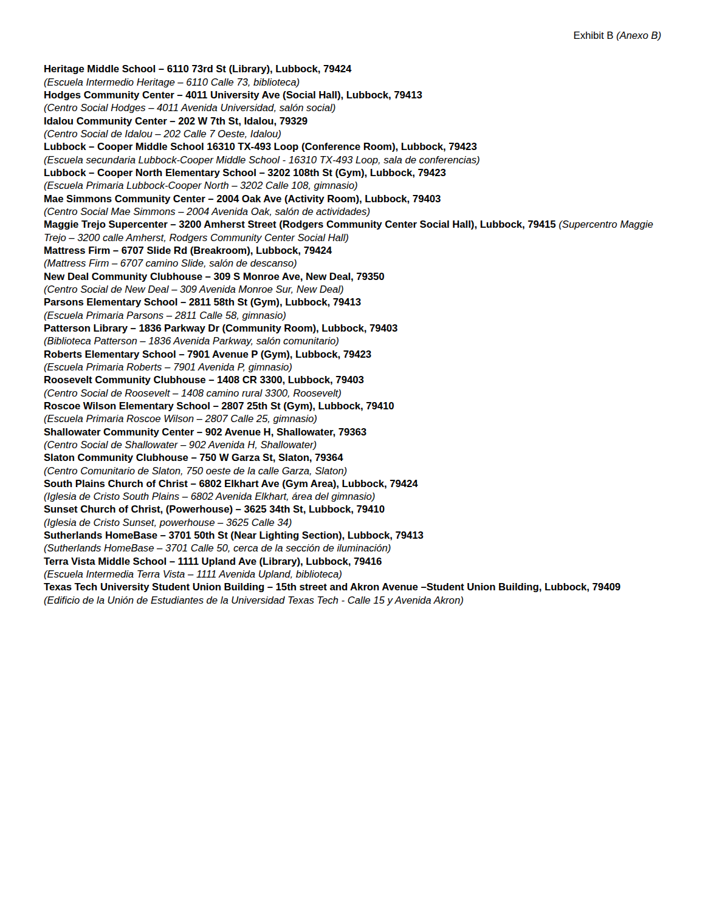Exhibit B (Anexo B)
Heritage Middle School – 6110 73rd St (Library), Lubbock, 79424
(Escuela Intermedio Heritage – 6110 Calle 73, biblioteca)
Hodges Community Center – 4011 University Ave (Social Hall), Lubbock, 79413
(Centro Social Hodges – 4011 Avenida Universidad, salón social)
Idalou Community Center – 202 W 7th St, Idalou, 79329
(Centro Social de Idalou – 202 Calle 7 Oeste, Idalou)
Lubbock – Cooper Middle School 16310 TX-493 Loop (Conference Room), Lubbock, 79423
(Escuela secundaria Lubbock-Cooper Middle School - 16310 TX-493 Loop, sala de conferencias)
Lubbock – Cooper North Elementary School – 3202 108th St (Gym), Lubbock, 79423
(Escuela Primaria Lubbock-Cooper North – 3202 Calle 108, gimnasio)
Mae Simmons Community Center – 2004 Oak Ave (Activity Room), Lubbock, 79403
(Centro Social Mae Simmons – 2004 Avenida Oak, salón de actividades)
Maggie Trejo Supercenter – 3200 Amherst Street (Rodgers Community Center Social Hall), Lubbock, 79415 (Supercentro Maggie Trejo – 3200 calle Amherst, Rodgers Community Center Social Hall)
Mattress Firm – 6707 Slide Rd (Breakroom), Lubbock, 79424
(Mattress Firm – 6707 camino Slide, salón de descanso)
New Deal Community Clubhouse – 309 S Monroe Ave, New Deal, 79350
(Centro Social de New Deal – 309 Avenida Monroe Sur, New Deal)
Parsons Elementary School – 2811 58th St (Gym), Lubbock, 79413
(Escuela Primaria Parsons – 2811 Calle 58, gimnasio)
Patterson Library – 1836 Parkway Dr (Community Room), Lubbock, 79403
(Biblioteca Patterson – 1836 Avenida Parkway, salón comunitario)
Roberts Elementary School – 7901 Avenue P (Gym), Lubbock, 79423
(Escuela Primaria Roberts – 7901 Avenida P, gimnasio)
Roosevelt Community Clubhouse – 1408 CR 3300, Lubbock, 79403
(Centro Social de Roosevelt – 1408 camino rural 3300, Roosevelt)
Roscoe Wilson Elementary School – 2807 25th St (Gym), Lubbock, 79410
(Escuela Primaria Roscoe Wilson – 2807 Calle 25, gimnasio)
Shallowater Community Center – 902 Avenue H, Shallowater, 79363
(Centro Social de Shallowater – 902 Avenida H, Shallowater)
Slaton Community Clubhouse – 750 W Garza St, Slaton, 79364
(Centro Comunitario de Slaton, 750 oeste de la calle Garza, Slaton)
South Plains Church of Christ – 6802 Elkhart Ave (Gym Area), Lubbock, 79424
(Iglesia de Cristo South Plains – 6802 Avenida Elkhart, área del gimnasio)
Sunset Church of Christ, (Powerhouse) – 3625 34th St, Lubbock, 79410
(Iglesia de Cristo Sunset, powerhouse – 3625 Calle 34)
Sutherlands HomeBase – 3701 50th St (Near Lighting Section), Lubbock, 79413
(Sutherlands HomeBase – 3701 Calle 50, cerca de la sección de iluminación)
Terra Vista Middle School – 1111 Upland Ave (Library), Lubbock, 79416
(Escuela Intermedia Terra Vista – 1111 Avenida Upland, biblioteca)
Texas Tech University Student Union Building – 15th street and Akron Avenue –Student Union Building, Lubbock, 79409
(Edificio de la Unión de Estudiantes de la Universidad Texas Tech - Calle 15 y Avenida Akron)